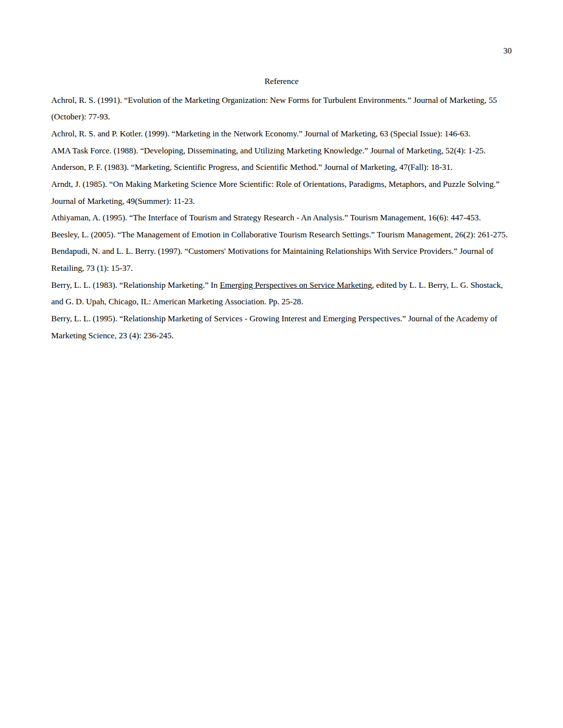30
Reference
Achrol, R. S. (1991). “Evolution of the Marketing Organization: New Forms for Turbulent Environments.” Journal of Marketing, 55 (October): 77-93.
Achrol, R. S. and P. Kotler. (1999). “Marketing in the Network Economy.” Journal of Marketing, 63 (Special Issue): 146-63.
AMA Task Force. (1988). “Developing, Disseminating, and Utilizing Marketing Knowledge.” Journal of Marketing, 52(4): 1-25.
Anderson, P. F. (1983). “Marketing, Scientific Progress, and Scientific Method.” Journal of Marketing, 47(Fall): 18-31.
Arndt, J. (1985). “On Making Marketing Science More Scientific: Role of Orientations, Paradigms, Metaphors, and Puzzle Solving.” Journal of Marketing, 49(Summer): 11-23.
Athiyaman, A. (1995). “The Interface of Tourism and Strategy Research - An Analysis.” Tourism Management, 16(6): 447-453.
Beesley, L. (2005). “The Management of Emotion in Collaborative Tourism Research Settings.” Tourism Management, 26(2): 261-275.
Bendapudi, N. and L. L. Berry. (1997). “Customers' Motivations for Maintaining Relationships With Service Providers.” Journal of Retailing, 73 (1): 15-37.
Berry, L. L. (1983). “Relationship Marketing.” In Emerging Perspectives on Service Marketing, edited by L. L. Berry, L. G. Shostack, and G. D. Upah, Chicago, IL: American Marketing Association. Pp. 25-28.
Berry, L. L. (1995). “Relationship Marketing of Services - Growing Interest and Emerging Perspectives.” Journal of the Academy of Marketing Science, 23 (4): 236-245.